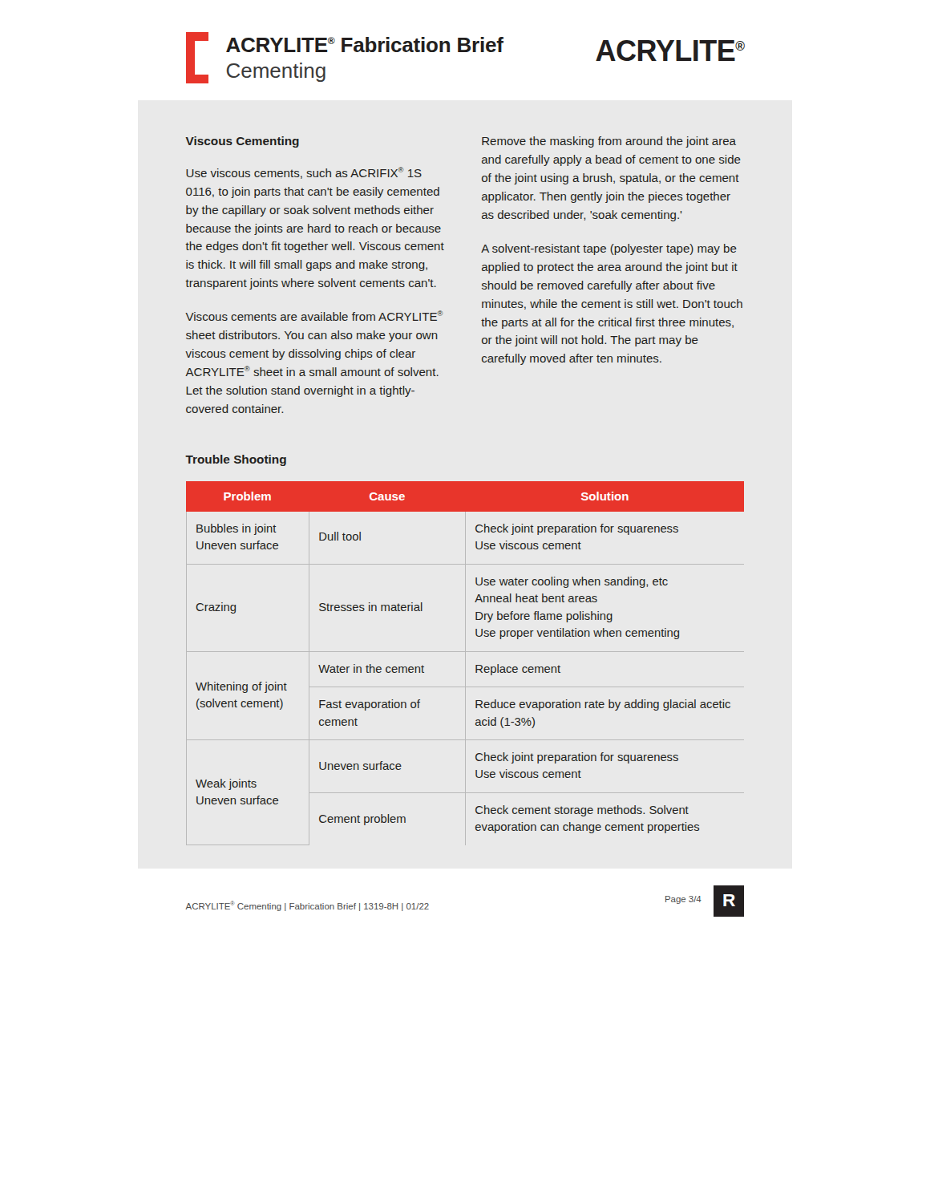ACRYLITE® Fabrication Brief
Cementing
ACRYLITE®
Viscous Cementing
Use viscous cements, such as ACRIFIX® 1S 0116, to join parts that can't be easily cemented by the capillary or soak solvent methods either because the joints are hard to reach or because the edges don't fit together well. Viscous cement is thick. It will fill small gaps and make strong, transparent joints where solvent cements can't.
Viscous cements are available from ACRYLITE® sheet distributors. You can also make your own viscous cement by dissolving chips of clear ACRYLITE® sheet in a small amount of solvent. Let the solution stand overnight in a tightly-covered container.
Remove the masking from around the joint area and carefully apply a bead of cement to one side of the joint using a brush, spatula, or the cement applicator. Then gently join the pieces together as described under, 'soak cementing.'
A solvent-resistant tape (polyester tape) may be applied to protect the area around the joint but it should be removed carefully after about five minutes, while the cement is still wet. Don't touch the parts at all for the critical first three minutes, or the joint will not hold. The part may be carefully moved after ten minutes.
Trouble Shooting
| Problem | Cause | Solution |
| --- | --- | --- |
| Bubbles in joint Uneven surface | Dull tool | Check joint preparation for squareness Use viscous cement |
| Crazing | Stresses in material | Use water cooling when sanding, etc Anneal heat bent areas Dry before flame polishing Use proper ventilation when cementing |
| Whitening of joint (solvent cement) | Water in the cement | Replace cement |
| Fast evaporation of cement | Reduce evaporation rate by adding glacial acetic acid (1-3%) |
| Weak joints Uneven surface | Uneven surface | Check joint preparation for squareness Use viscous cement |
| Cement problem | Check cement storage methods. Solvent evaporation can change cement properties |
ACRYLITE® Cementing | Fabrication Brief | 1319-8H | 01/22
Page 3/4
R